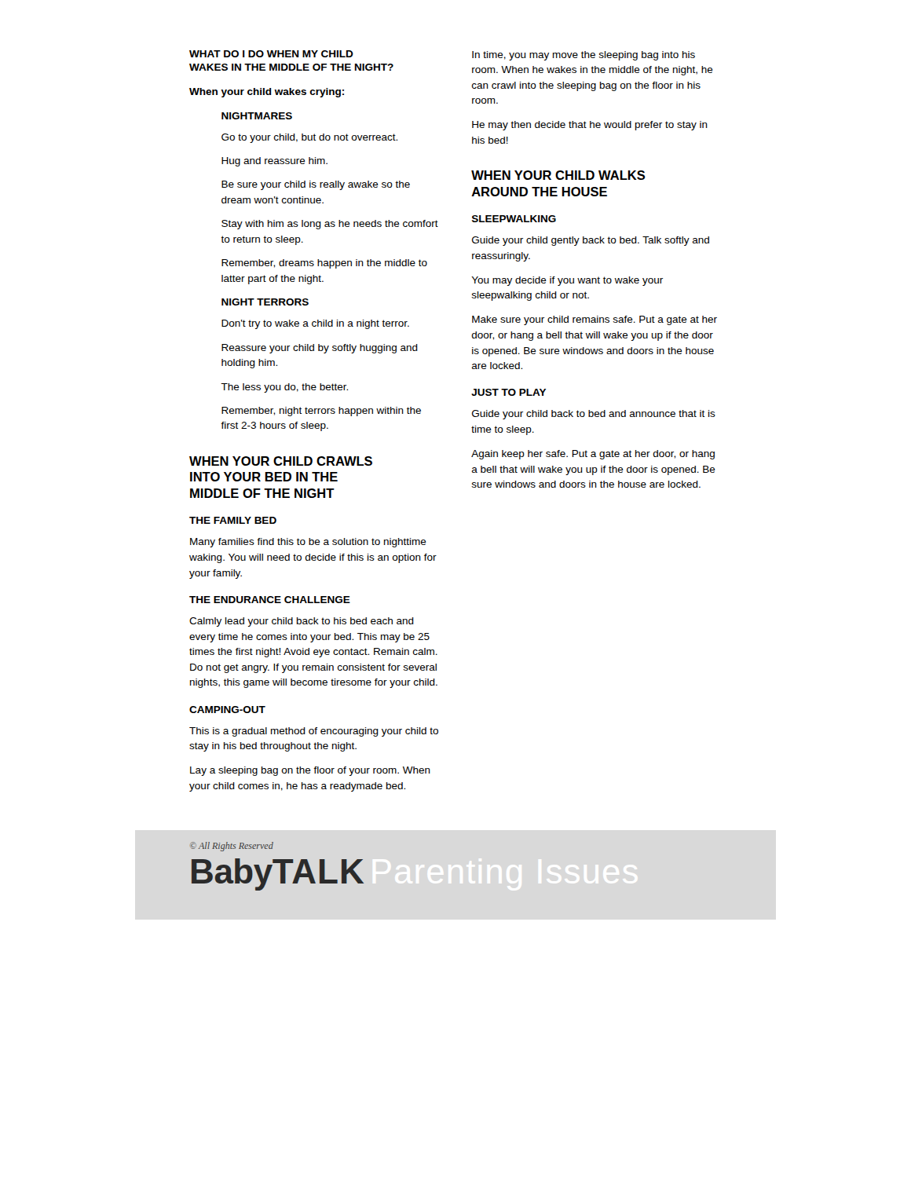What do I do when my child
wakes in the middle of the night?
When your child wakes crying:
Nightmares
Go to your child, but do not overreact.
Hug and reassure him.
Be sure your child is really awake so the dream won't continue.
Stay with him as long as he needs the comfort to return to sleep.
Remember, dreams happen in the middle to latter part of the night.
Night Terrors
Don't try to wake a child in a night terror.
Reassure your child by softly hugging and holding him.
The less you do, the better.
Remember, night terrors happen within the first 2-3 hours of sleep.
When your child crawls
into your bed in the
middle of the night
The Family Bed
Many families find this to be a solution to nighttime waking. You will need to decide if this is an option for your family.
The Endurance Challenge
Calmly lead your child back to his bed each and every time he comes into your bed. This may be 25 times the first night! Avoid eye contact. Remain calm. Do not get angry. If you remain consistent for several nights, this game will become tiresome for your child.
Camping-Out
This is a gradual method of encouraging your child to stay in his bed throughout the night.
Lay a sleeping bag on the floor of your room. When your child comes in, he has a readymade bed.
In time, you may move the sleeping bag into his room. When he wakes in the middle of the night, he can crawl into the sleeping bag on the floor in his room.
He may then decide that he would prefer to stay in his bed!
When your child walks
around the house
Sleepwalking
Guide your child gently back to bed. Talk softly and reassuringly.
You may decide if you want to wake your sleepwalking child or not.
Make sure your child remains safe. Put a gate at her door, or hang a bell that will wake you up if the door is opened. Be sure windows and doors in the house are locked.
Just to Play
Guide your child back to bed and announce that it is time to sleep.
Again keep her safe. Put a gate at her door, or hang a bell that will wake you up if the door is opened. Be sure windows and doors in the house are locked.
© All Rights Reserved
Baby TALK Parenting Issues